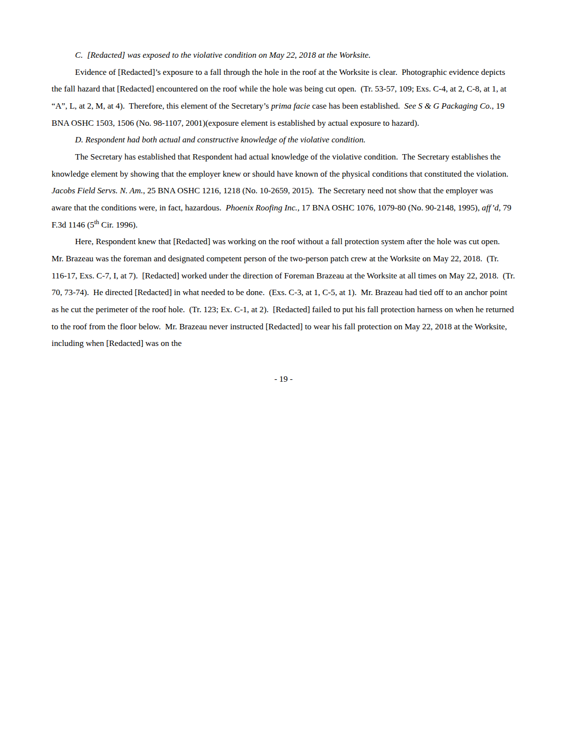C. [Redacted] was exposed to the violative condition on May 22, 2018 at the Worksite.
Evidence of [Redacted]’s exposure to a fall through the hole in the roof at the Worksite is clear. Photographic evidence depicts the fall hazard that [Redacted] encountered on the roof while the hole was being cut open. (Tr. 53-57, 109; Exs. C-4, at 2, C-8, at 1, at “A”, L, at 2, M, at 4). Therefore, this element of the Secretary’s prima facie case has been established. See S & G Packaging Co., 19 BNA OSHC 1503, 1506 (No. 98-1107, 2001)(exposure element is established by actual exposure to hazard).
D. Respondent had both actual and constructive knowledge of the violative condition.
The Secretary has established that Respondent had actual knowledge of the violative condition. The Secretary establishes the knowledge element by showing that the employer knew or should have known of the physical conditions that constituted the violation. Jacobs Field Servs. N. Am., 25 BNA OSHC 1216, 1218 (No. 10-2659, 2015). The Secretary need not show that the employer was aware that the conditions were, in fact, hazardous. Phoenix Roofing Inc., 17 BNA OSHC 1076, 1079-80 (No. 90-2148, 1995), aff’d, 79 F.3d 1146 (5th Cir. 1996).
Here, Respondent knew that [Redacted] was working on the roof without a fall protection system after the hole was cut open. Mr. Brazeau was the foreman and designated competent person of the two-person patch crew at the Worksite on May 22, 2018. (Tr. 116-17, Exs. C-7, I, at 7). [Redacted] worked under the direction of Foreman Brazeau at the Worksite at all times on May 22, 2018. (Tr. 70, 73-74). He directed [Redacted] in what needed to be done. (Exs. C-3, at 1, C-5, at 1). Mr. Brazeau had tied off to an anchor point as he cut the perimeter of the roof hole. (Tr. 123; Ex. C-1, at 2). [Redacted] failed to put his fall protection harness on when he returned to the roof from the floor below. Mr. Brazeau never instructed [Redacted] to wear his fall protection on May 22, 2018 at the Worksite, including when [Redacted] was on the
- 19 -